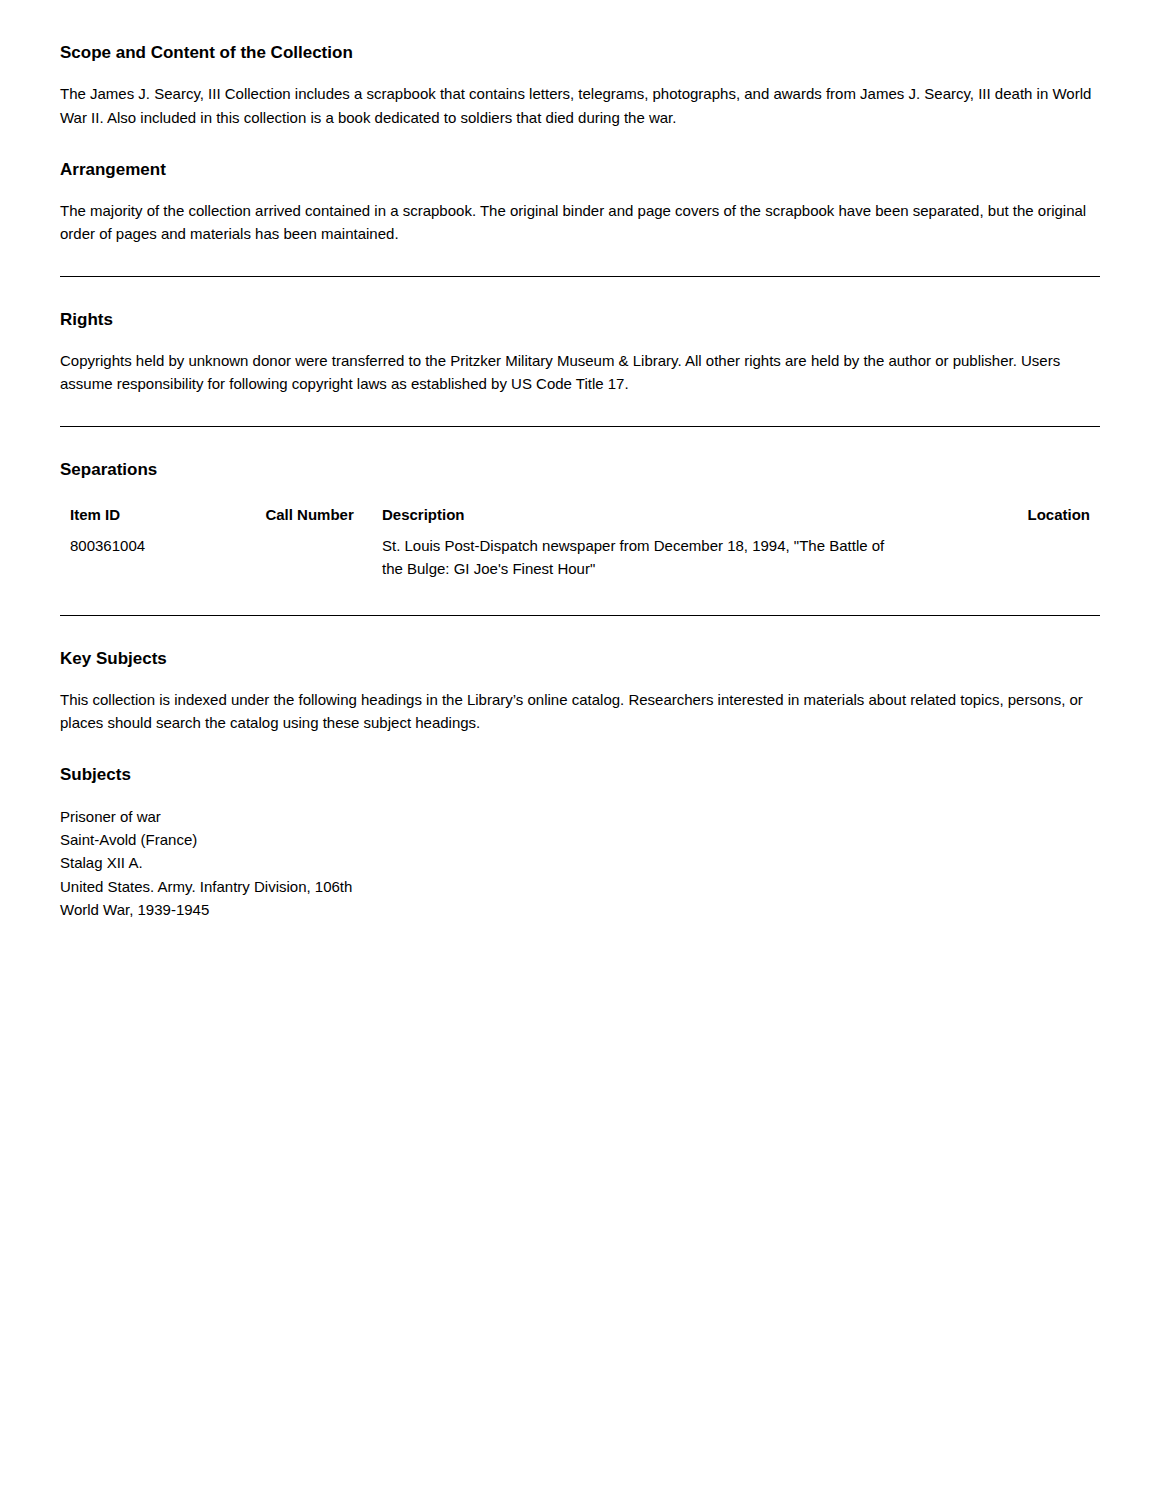Scope and Content of the Collection
The James J. Searcy, III Collection includes a scrapbook that contains letters, telegrams, photographs, and awards from James J. Searcy, III death in World War II. Also included in this collection is a book dedicated to soldiers that died during the war.
Arrangement
The majority of the collection arrived contained in a scrapbook. The original binder and page covers of the scrapbook have been separated, but the original order of pages and materials has been maintained.
Rights
Copyrights held by unknown donor were transferred to the Pritzker Military Museum & Library. All other rights are held by the author or publisher. Users assume responsibility for following copyright laws as established by US Code Title 17.
Separations
| Item ID | Call Number | Description | Location |
| --- | --- | --- | --- |
| 800361004 | | St. Louis Post-Dispatch newspaper from December 18, 1994, "The Battle of the Bulge: GI Joe's Finest Hour" | |
Key Subjects
This collection is indexed under the following headings in the Library’s online catalog. Researchers interested in materials about related topics, persons, or places should search the catalog using these subject headings.
Subjects
Prisoner of war
Saint-Avold (France)
Stalag XII A.
United States. Army. Infantry Division, 106th
World War, 1939-1945